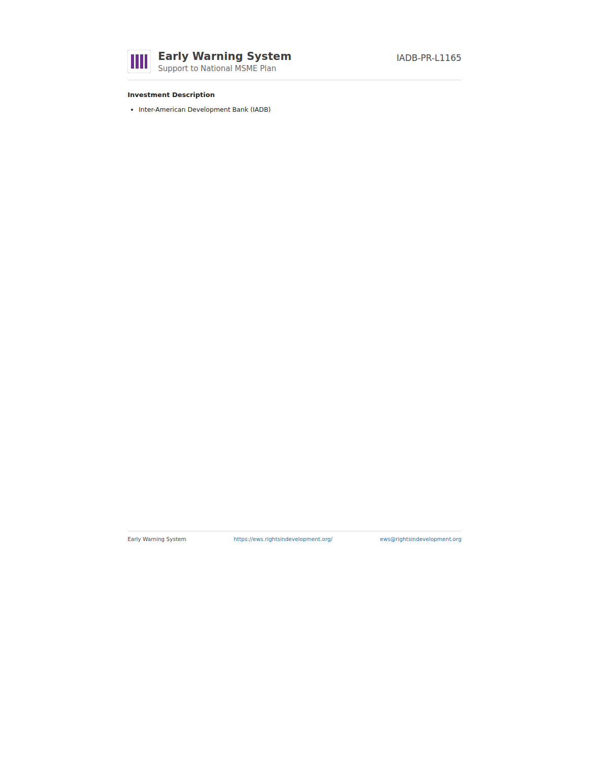Early Warning System
Support to National MSME Plan
IADB-PR-L1165
Investment Description
Inter-American Development Bank (IADB)
Early Warning System
https://ews.rightsindevelopment.org/
ews@rightsindevelopment.org